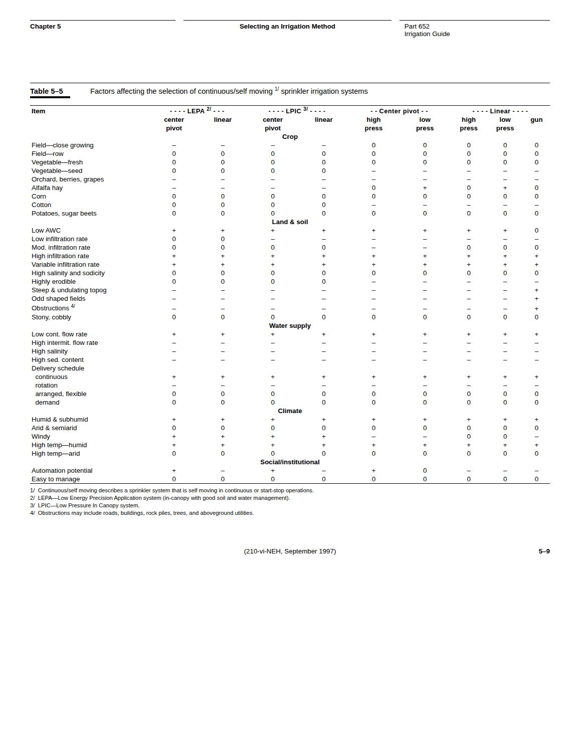Chapter 5
Selecting an Irrigation Method
Part 652
Irrigation Guide
Table 5–5
Factors affecting the selection of continuous/self moving 1/ sprinkler irrigation systems
| Item | - - - - LEPA 2/ - - - | - - - - LPIC 3/ - - - - | - - Center pivot - - | - - - - Linear - - - - |
| --- | --- | --- | --- | --- |
| | center | linear | center | linear | high | low | high | low | gun |
| | pivot | | pivot | | press | press | press | press | |
| Crop |
| Field—close growing | – | – | – | – | 0 | 0 | 0 | 0 | 0 |
| Field—row | 0 | 0 | 0 | 0 | 0 | 0 | 0 | 0 | 0 |
| Vegetable—fresh | 0 | 0 | 0 | 0 | 0 | 0 | 0 | 0 | 0 |
| Vegetable—seed | 0 | 0 | 0 | 0 | – | – | – | – | – |
| Orchard, berries, grapes | – | – | – | – | – | – | – | – | – |
| Alfalfa hay | – | – | – | – | 0 | + | 0 | + | 0 |
| Corn | 0 | 0 | 0 | 0 | 0 | 0 | 0 | 0 | 0 |
| Cotton | 0 | 0 | 0 | 0 | – | – | – | – | – |
| Potatoes, sugar beets | 0 | 0 | 0 | 0 | 0 | 0 | 0 | 0 | 0 |
| Land & soil |
| Low AWC | + | + | + | + | + | + | + | + | 0 |
| Low infiltration rate | 0 | 0 | – | – | – | – | – | – | – |
| Mod. infiltration rate | 0 | 0 | 0 | 0 | – | – | 0 | 0 | 0 |
| High infiltration rate | + | + | + | + | + | + | + | + | + |
| Variable infiltration rate | + | + | + | + | + | + | + | + | + |
| High salinity and sodicity | 0 | 0 | 0 | 0 | 0 | 0 | 0 | 0 | 0 |
| Highly erodible | 0 | 0 | 0 | 0 | – | – | – | – | – |
| Steep & undulating topog | – | – | – | – | – | – | – | – | + |
| Odd shaped fields | – | – | – | – | – | – | – | – | + |
| Obstructions 4/ | – | – | – | – | – | – | – | – | + |
| Stony, cobbly | 0 | 0 | 0 | 0 | 0 | 0 | 0 | 0 | 0 |
| Water supply |
| Low cont. flow rate | + | + | + | + | + | + | + | + | + |
| High intermit. flow rate | – | – | – | – | – | – | – | – | – |
| High salinity | – | – | – | – | – | – | – | – | – |
| High sed. content | – | – | – | – | – | – | – | – | – |
| Delivery schedule | | | | | | | | | |
| continuous | + | + | + | + | + | + | + | + | + |
| rotation | – | – | – | – | – | – | – | – | – |
| arranged, flexible | 0 | 0 | 0 | 0 | 0 | 0 | 0 | 0 | 0 |
| demand | 0 | 0 | 0 | 0 | 0 | 0 | 0 | 0 | 0 |
| Climate |
| Humid & subhumid | + | + | + | + | + | + | + | + | + |
| Arid & semiarid | 0 | 0 | 0 | 0 | 0 | 0 | 0 | 0 | 0 |
| Windy | + | + | + | + | – | – | 0 | 0 | – |
| High temp—humid | + | + | + | + | + | + | + | + | + |
| High temp—arid | 0 | 0 | 0 | 0 | 0 | 0 | 0 | 0 | 0 |
| Social/institutional |
| Automation potential | + | – | + | – | + | 0 | – | – | – |
| Easy to manage | 0 | 0 | 0 | 0 | 0 | 0 | 0 | 0 | 0 |
1/ Continuous/self moving describes a sprinkler system that is self moving in continuous or start-stop operations.
2/ LEPA—Low Energy Precision Application system (in-canopy with good soil and water management).
3/ LPIC—Low Pressure In Canopy system.
4/ Obstructions may include roads, buildings, rock piles, trees, and aboveground utilities.
(210-vi-NEH, September 1997) 5–9